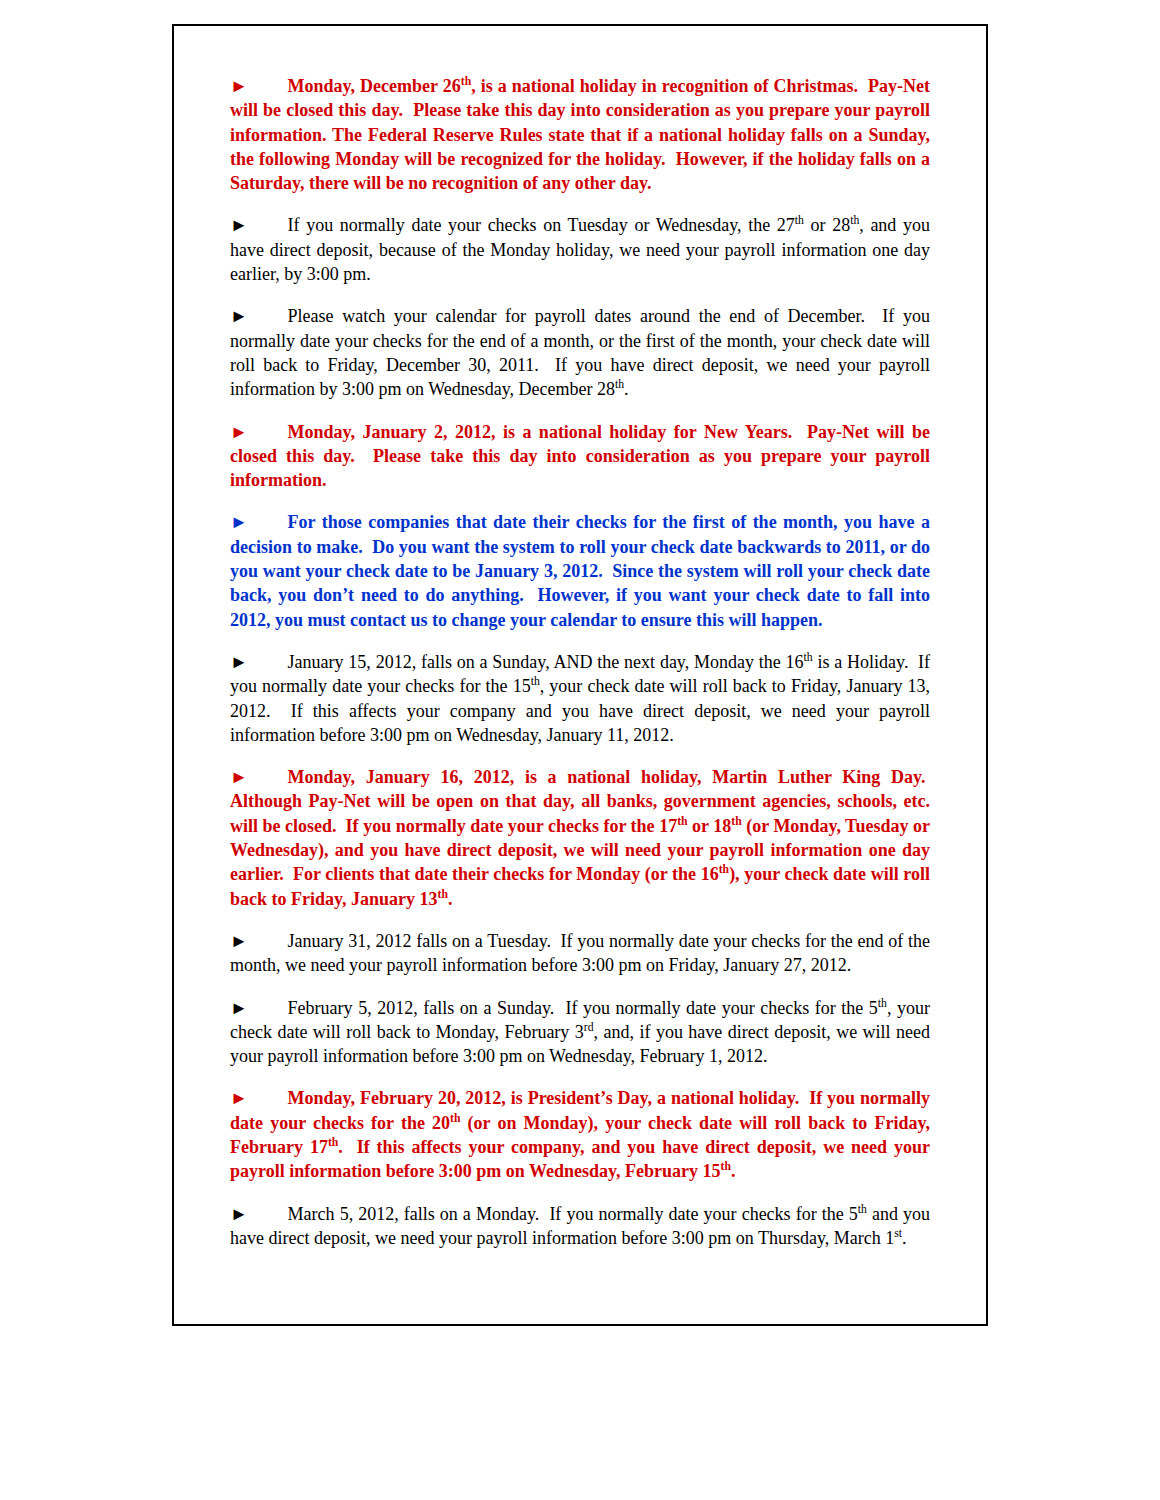►Monday, December 26th, is a national holiday in recognition of Christmas. Pay-Net will be closed this day. Please take this day into consideration as you prepare your payroll information. The Federal Reserve Rules state that if a national holiday falls on a Sunday, the following Monday will be recognized for the holiday. However, if the holiday falls on a Saturday, there will be no recognition of any other day.
►If you normally date your checks on Tuesday or Wednesday, the 27th or 28th, and you have direct deposit, because of the Monday holiday, we need your payroll information one day earlier, by 3:00 pm.
►Please watch your calendar for payroll dates around the end of December. If you normally date your checks for the end of a month, or the first of the month, your check date will roll back to Friday, December 30, 2011. If you have direct deposit, we need your payroll information by 3:00 pm on Wednesday, December 28th.
►Monday, January 2, 2012, is a national holiday for New Years. Pay-Net will be closed this day. Please take this day into consideration as you prepare your payroll information.
►For those companies that date their checks for the first of the month, you have a decision to make. Do you want the system to roll your check date backwards to 2011, or do you want your check date to be January 3, 2012. Since the system will roll your check date back, you don’t need to do anything. However, if you want your check date to fall into 2012, you must contact us to change your calendar to ensure this will happen.
►January 15, 2012, falls on a Sunday, AND the next day, Monday the 16th is a Holiday. If you normally date your checks for the 15th, your check date will roll back to Friday, January 13, 2012. If this affects your company and you have direct deposit, we need your payroll information before 3:00 pm on Wednesday, January 11, 2012.
►Monday, January 16, 2012, is a national holiday, Martin Luther King Day. Although Pay-Net will be open on that day, all banks, government agencies, schools, etc. will be closed. If you normally date your checks for the 17th or 18th (or Monday, Tuesday or Wednesday), and you have direct deposit, we will need your payroll information one day earlier. For clients that date their checks for Monday (or the 16th), your check date will roll back to Friday, January 13th.
►January 31, 2012 falls on a Tuesday. If you normally date your checks for the end of the month, we need your payroll information before 3:00 pm on Friday, January 27, 2012.
►February 5, 2012, falls on a Sunday. If you normally date your checks for the 5th, your check date will roll back to Monday, February 3rd, and, if you have direct deposit, we will need your payroll information before 3:00 pm on Wednesday, February 1, 2012.
►Monday, February 20, 2012, is President’s Day, a national holiday. If you normally date your checks for the 20th (or on Monday), your check date will roll back to Friday, February 17th. If this affects your company, and you have direct deposit, we need your payroll information before 3:00 pm on Wednesday, February 15th.
►March 5, 2012, falls on a Monday. If you normally date your checks for the 5th and you have direct deposit, we need your payroll information before 3:00 pm on Thursday, March 1st.